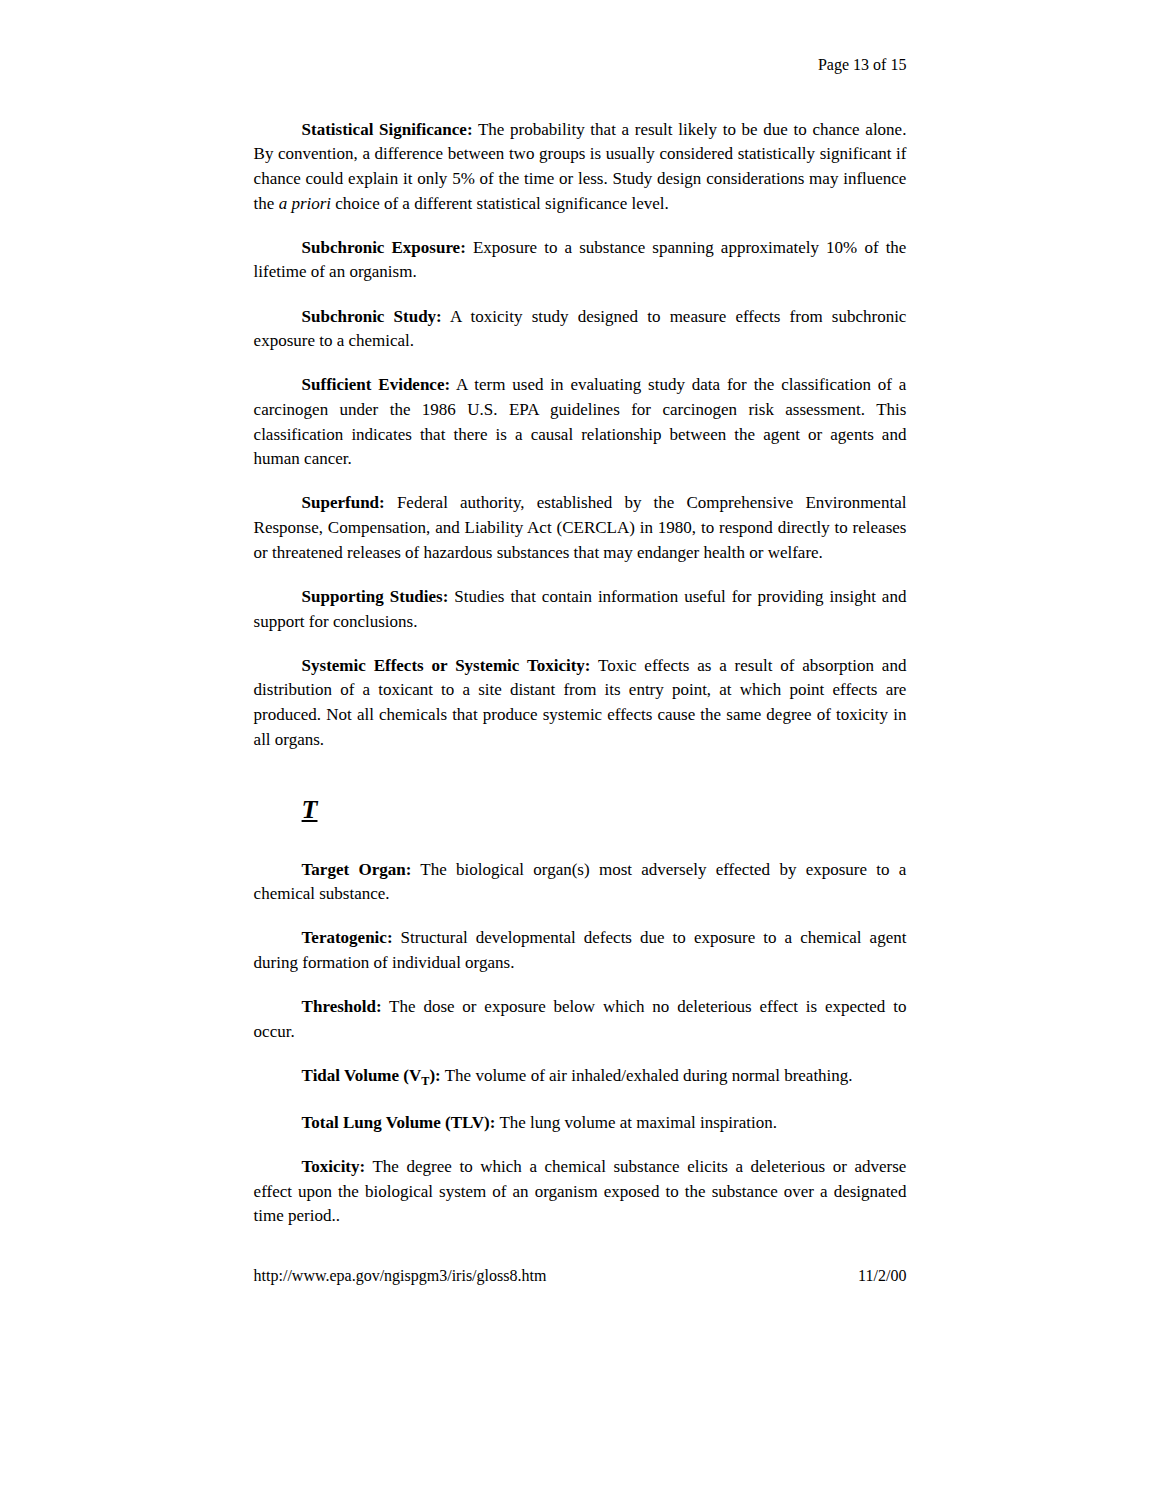Page 13 of 15
Statistical Significance: The probability that a result likely to be due to chance alone. By convention, a difference between two groups is usually considered statistically significant if chance could explain it only 5% of the time or less. Study design considerations may influence the a priori choice of a different statistical significance level.
Subchronic Exposure: Exposure to a substance spanning approximately 10% of the lifetime of an organism.
Subchronic Study: A toxicity study designed to measure effects from subchronic exposure to a chemical.
Sufficient Evidence: A term used in evaluating study data for the classification of a carcinogen under the 1986 U.S. EPA guidelines for carcinogen risk assessment. This classification indicates that there is a causal relationship between the agent or agents and human cancer.
Superfund: Federal authority, established by the Comprehensive Environmental Response, Compensation, and Liability Act (CERCLA) in 1980, to respond directly to releases or threatened releases of hazardous substances that may endanger health or welfare.
Supporting Studies: Studies that contain information useful for providing insight and support for conclusions.
Systemic Effects or Systemic Toxicity: Toxic effects as a result of absorption and distribution of a toxicant to a site distant from its entry point, at which point effects are produced. Not all chemicals that produce systemic effects cause the same degree of toxicity in all organs.
T
Target Organ: The biological organ(s) most adversely effected by exposure to a chemical substance.
Teratogenic: Structural developmental defects due to exposure to a chemical agent during formation of individual organs.
Threshold: The dose or exposure below which no deleterious effect is expected to occur.
Tidal Volume (VT): The volume of air inhaled/exhaled during normal breathing.
Total Lung Volume (TLV): The lung volume at maximal inspiration.
Toxicity: The degree to which a chemical substance elicits a deleterious or adverse effect upon the biological system of an organism exposed to the substance over a designated time period..
http://www.epa.gov/ngispgm3/iris/gloss8.htm 11/2/00